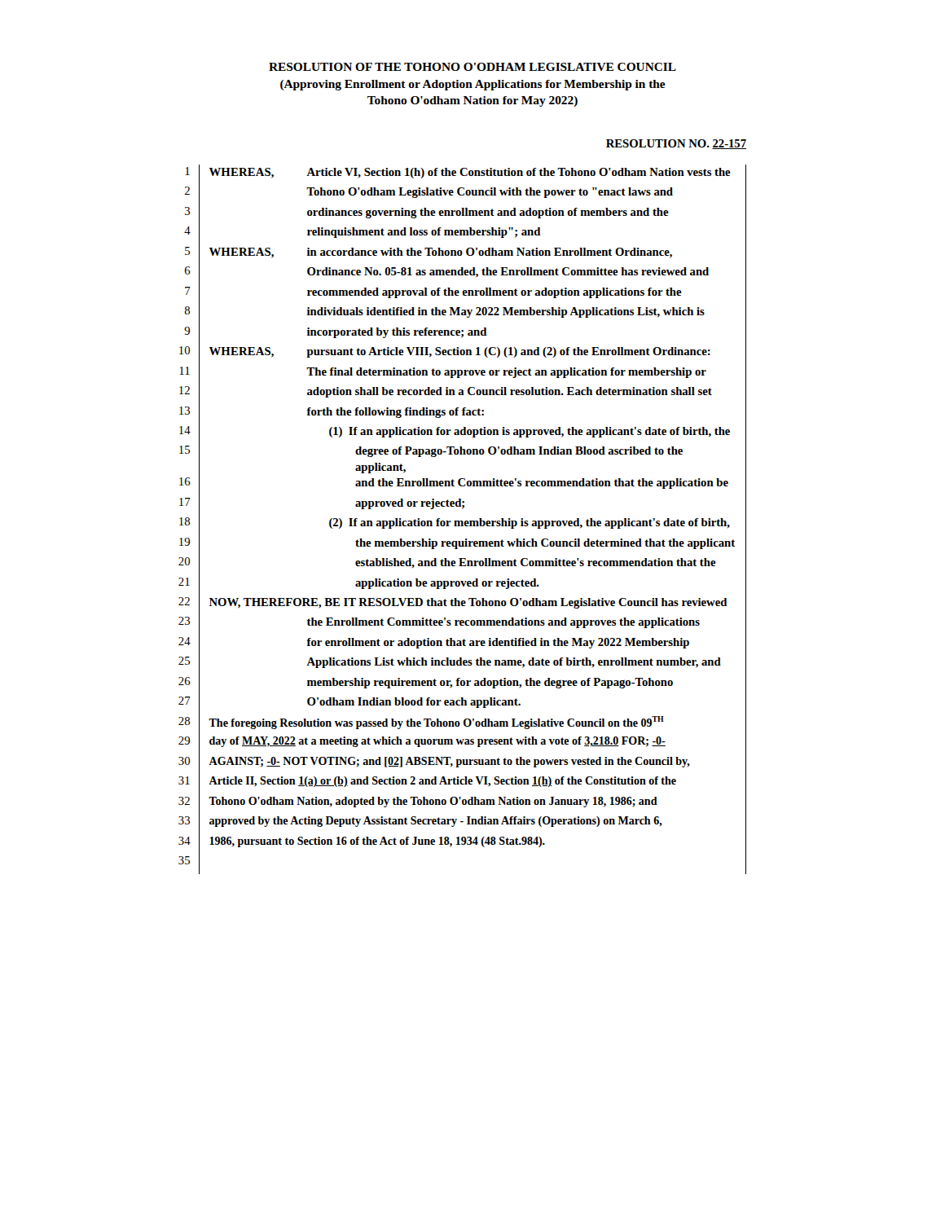RESOLUTION OF THE TOHONO O'ODHAM LEGISLATIVE COUNCIL (Approving Enrollment or Adoption Applications for Membership in the Tohono O'odham Nation for May 2022)
RESOLUTION NO. 22-157
WHEREAS,
Article VI, Section 1(h) of the Constitution of the Tohono O'odham Nation vests the
Tohono O'odham Legislative Council with the power to "enact laws and
ordinances governing the enrollment and adoption of members and the
relinquishment and loss of membership"; and
WHEREAS,
in accordance with the Tohono O'odham Nation Enrollment Ordinance,
Ordinance No. 05-81 as amended, the Enrollment Committee has reviewed and
recommended approval of the enrollment or adoption applications for the
individuals identified in the May 2022 Membership Applications List, which is
incorporated by this reference; and
WHEREAS,
pursuant to Article VIII, Section 1 (C) (1) and (2) of the Enrollment Ordinance:
The final determination to approve or reject an application for membership or
adoption shall be recorded in a Council resolution. Each determination shall set
forth the following findings of fact:
(1) If an application for adoption is approved, the applicant's date of birth, the
degree of Papago-Tohono O'odham Indian Blood ascribed to the applicant,
and the Enrollment Committee's recommendation that the application be
approved or rejected;
(2) If an application for membership is approved, the applicant's date of birth,
the membership requirement which Council determined that the applicant
established, and the Enrollment Committee's recommendation that the
application be approved or rejected.
NOW, THEREFORE, BE IT RESOLVED that the Tohono O'odham Legislative Council has reviewed
the Enrollment Committee's recommendations and approves the applications
for enrollment or adoption that are identified in the May 2022 Membership
Applications List which includes the name, date of birth, enrollment number, and
membership requirement or, for adoption, the degree of Papago-Tohono
O'odham Indian blood for each applicant.
The foregoing Resolution was passed by the Tohono O'odham Legislative Council on the 09TH
day of MAY, 2022 at a meeting at which a quorum was present with a vote of 3,218.0 FOR; -0-
AGAINST; -0- NOT VOTING; and [02] ABSENT, pursuant to the powers vested in the Council by,
Article II, Section 1(a) or (b) and Section 2 and Article VI, Section 1(h) of the Constitution of the
Tohono O'odham Nation, adopted by the Tohono O'odham Nation on January 18, 1986; and
approved by the Acting Deputy Assistant Secretary - Indian Affairs (Operations) on March 6,
1986, pursuant to Section 16 of the Act of June 18, 1934 (48 Stat.984).